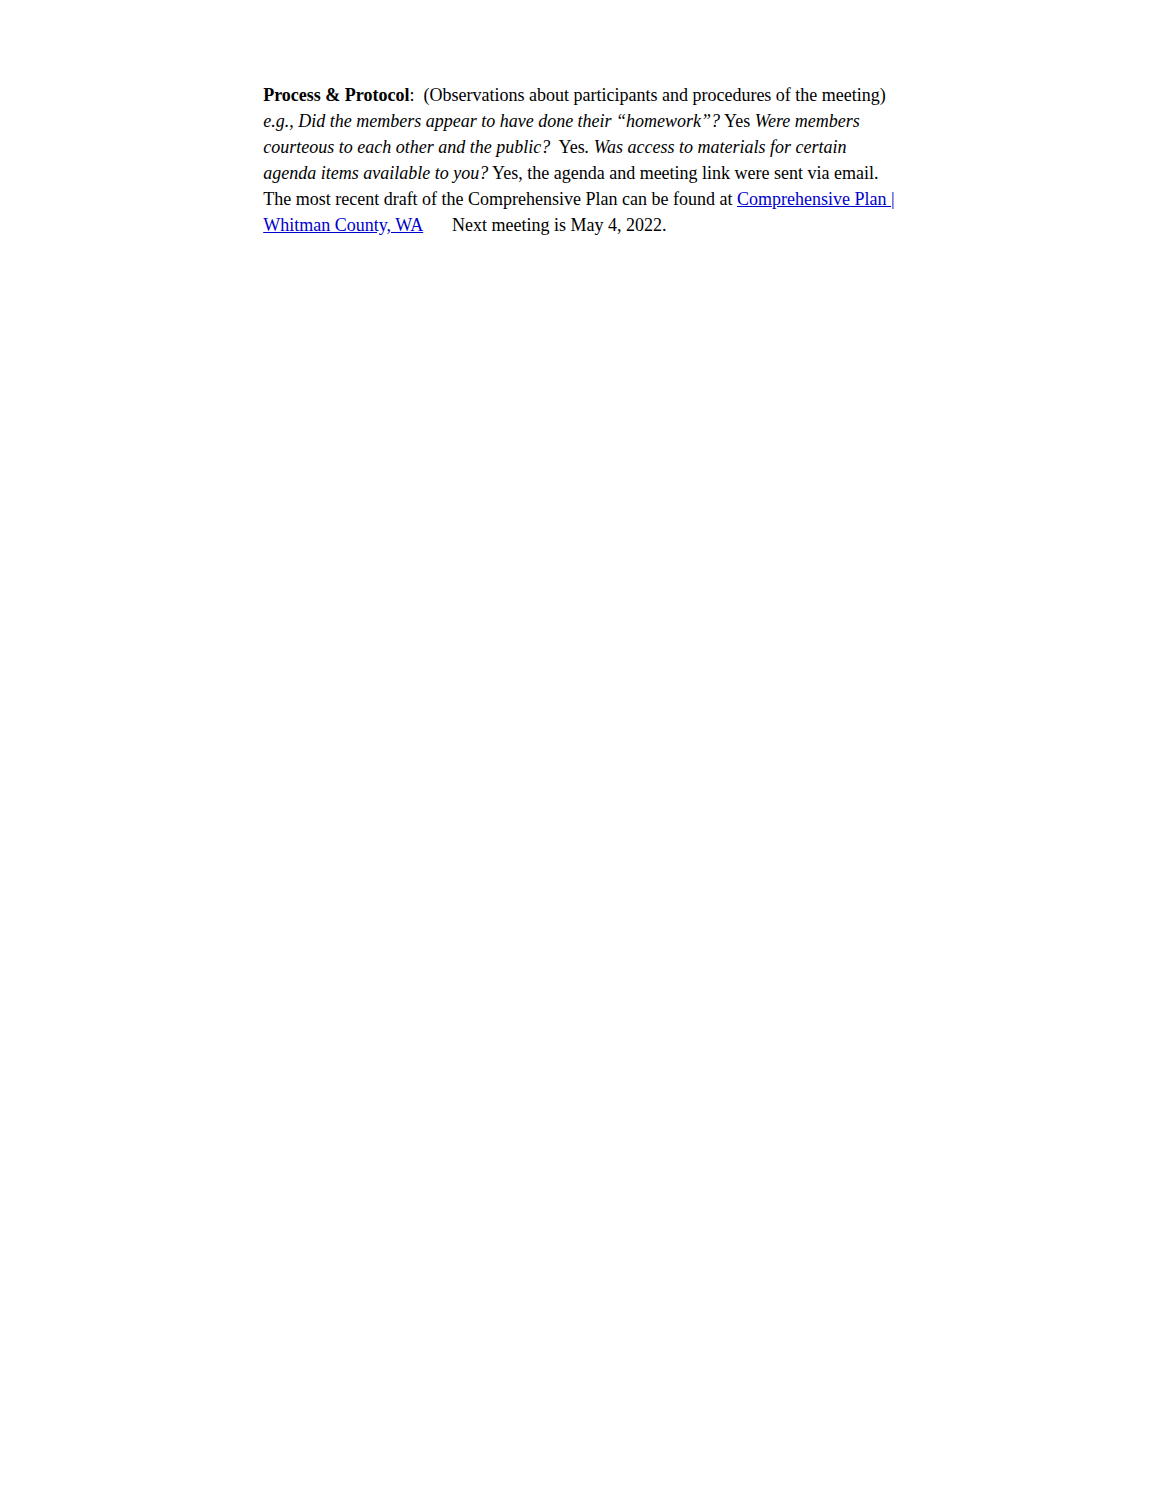Process & Protocol: (Observations about participants and procedures of the meeting) e.g., Did the members appear to have done their “homework”? Yes Were members courteous to each other and the public? Yes. Was access to materials for certain agenda items available to you? Yes, the agenda and meeting link were sent via email. The most recent draft of the Comprehensive Plan can be found at Comprehensive Plan | Whitman County, WA Next meeting is May 4, 2022.